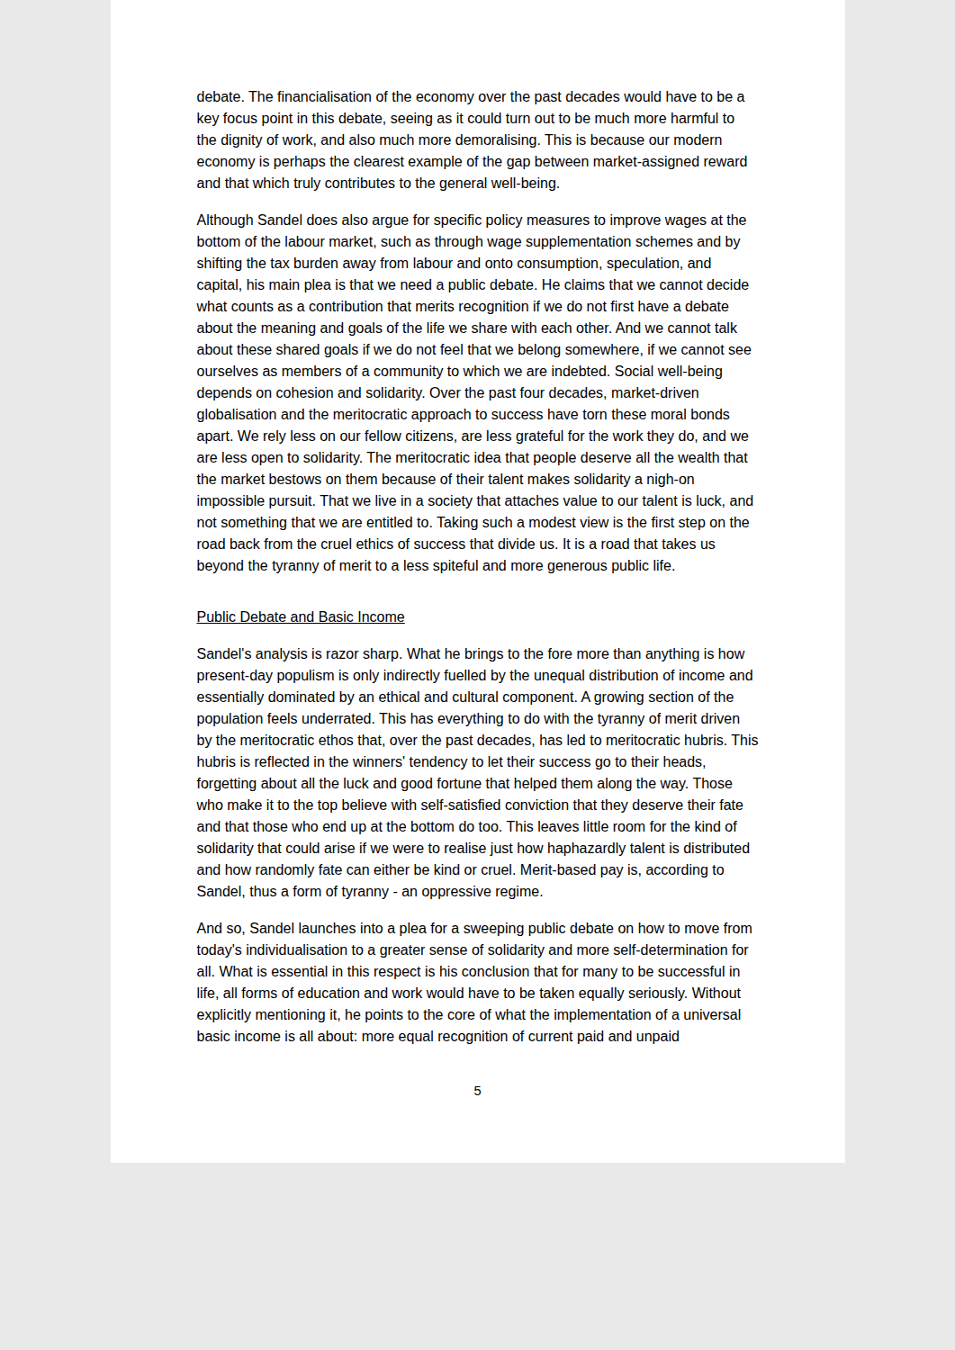debate. The financialisation of the economy over the past decades would have to be a key focus point in this debate, seeing as it could turn out to be much more harmful to the dignity of work, and also much more demoralising. This is because our modern economy is perhaps the clearest example of the gap between market-assigned reward and that which truly contributes to the general well-being.
Although Sandel does also argue for specific policy measures to improve wages at the bottom of the labour market, such as through wage supplementation schemes and by shifting the tax burden away from labour and onto consumption, speculation, and capital, his main plea is that we need a public debate. He claims that we cannot decide what counts as a contribution that merits recognition if we do not first have a debate about the meaning and goals of the life we share with each other. And we cannot talk about these shared goals if we do not feel that we belong somewhere, if we cannot see ourselves as members of a community to which we are indebted. Social well-being depends on cohesion and solidarity. Over the past four decades, market-driven globalisation and the meritocratic approach to success have torn these moral bonds apart. We rely less on our fellow citizens, are less grateful for the work they do, and we are less open to solidarity. The meritocratic idea that people deserve all the wealth that the market bestows on them because of their talent makes solidarity a nigh-on impossible pursuit. That we live in a society that attaches value to our talent is luck, and not something that we are entitled to. Taking such a modest view is the first step on the road back from the cruel ethics of success that divide us. It is a road that takes us beyond the tyranny of merit to a less spiteful and more generous public life.
Public Debate and Basic Income
Sandel's analysis is razor sharp. What he brings to the fore more than anything is how present-day populism is only indirectly fuelled by the unequal distribution of income and essentially dominated by an ethical and cultural component. A growing section of the population feels underrated. This has everything to do with the tyranny of merit driven by the meritocratic ethos that, over the past decades, has led to meritocratic hubris. This hubris is reflected in the winners' tendency to let their success go to their heads, forgetting about all the luck and good fortune that helped them along the way. Those who make it to the top believe with self-satisfied conviction that they deserve their fate and that those who end up at the bottom do too. This leaves little room for the kind of solidarity that could arise if we were to realise just how haphazardly talent is distributed and how randomly fate can either be kind or cruel. Merit-based pay is, according to Sandel, thus a form of tyranny - an oppressive regime.
And so, Sandel launches into a plea for a sweeping public debate on how to move from today's individualisation to a greater sense of solidarity and more self-determination for all. What is essential in this respect is his conclusion that for many to be successful in life, all forms of education and work would have to be taken equally seriously. Without explicitly mentioning it, he points to the core of what the implementation of a universal basic income is all about: more equal recognition of current paid and unpaid
5